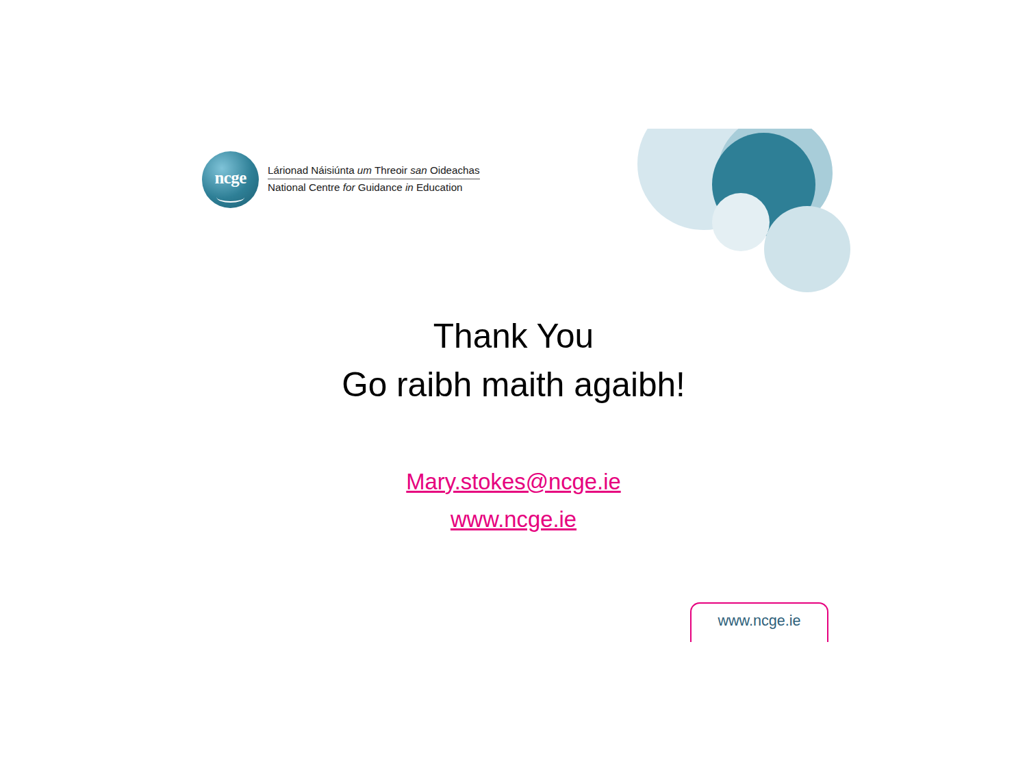ncge
Lárionad Náisiúnta um Threoir san Oideachas
National Centre for Guidance in Education
Thank You
Go raibh maith agaibh!
Mary.stokes@ncge.ie
www.ncge.ie
www.ncge.ie